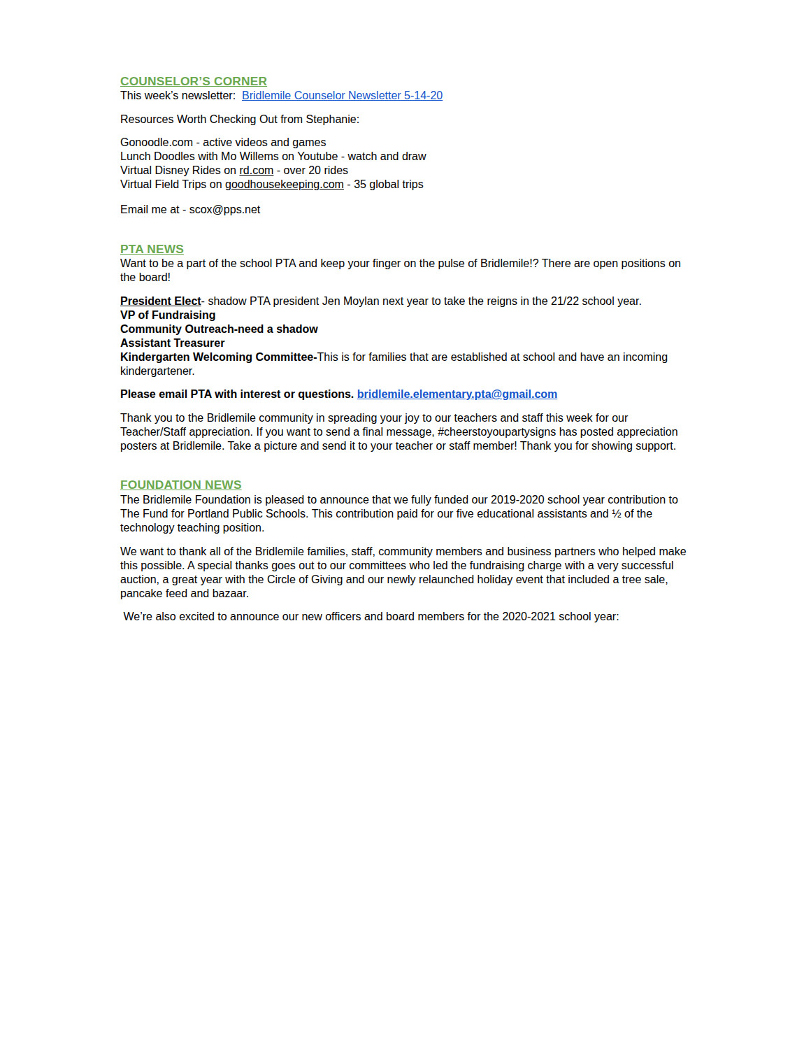COUNSELOR’S CORNER
This week’s newsletter: Bridlemile Counselor Newsletter 5-14-20
Resources Worth Checking Out from Stephanie:
Gonoodle.com - active videos and games
Lunch Doodles with Mo Willems on Youtube - watch and draw
Virtual Disney Rides on rd.com - over 20 rides
Virtual Field Trips on goodhousekeeping.com - 35 global trips
Email me at - scox@pps.net
PTA NEWS
Want to be a part of the school PTA and keep your finger on the pulse of Bridlemile!? There are open positions on the board!
President Elect- shadow PTA president Jen Moylan next year to take the reigns in the 21/22 school year.
VP of Fundraising
Community Outreach-need a shadow
Assistant Treasurer
Kindergarten Welcoming Committee-This is for families that are established at school and have an incoming kindergartener.
Please email PTA with interest or questions. bridlemile.elementary.pta@gmail.com
Thank you to the Bridlemile community in spreading your joy to our teachers and staff this week for our Teacher/Staff appreciation. If you want to send a final message, #cheerstoyoupartysigns has posted appreciation posters at Bridlemile. Take a picture and send it to your teacher or staff member! Thank you for showing support.
FOUNDATION NEWS
The Bridlemile Foundation is pleased to announce that we fully funded our 2019-2020 school year contribution to The Fund for Portland Public Schools. This contribution paid for our five educational assistants and ½ of the technology teaching position.
We want to thank all of the Bridlemile families, staff, community members and business partners who helped make this possible. A special thanks goes out to our committees who led the fundraising charge with a very successful auction, a great year with the Circle of Giving and our newly relaunched holiday event that included a tree sale, pancake feed and bazaar.
We’re also excited to announce our new officers and board members for the 2020-2021 school year: